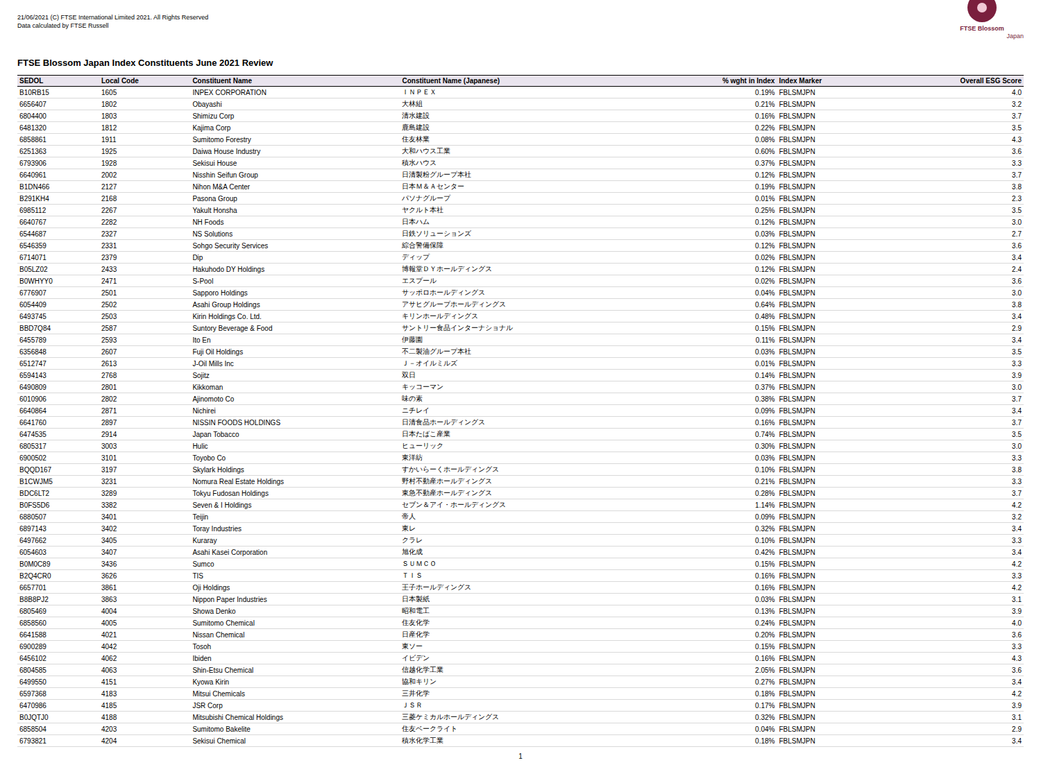FTSE BlossomJapan
21/06/2021 (C) FTSE International Limited 2021. All Rights Reserved
Data calculated by FTSE Russell
FTSE Blossom Japan Index Constituents June 2021 Review
| SEDOL | Local Code | Constituent Name | Constituent Name (Japanese) | % wght in Index | Index Marker | Overall ESG Score |
| --- | --- | --- | --- | --- | --- | --- |
| B10RB15 | 1605 | INPEX CORPORATION | ＩＮＰＥＸ | 0.19% | FBLSMJPN | 4.0 |
| 6656407 | 1802 | Obayashi | 大林組 | 0.21% | FBLSMJPN | 3.2 |
| 6804400 | 1803 | Shimizu Corp | 清水建設 | 0.16% | FBLSMJPN | 3.7 |
| 6481320 | 1812 | Kajima Corp | 鹿島建設 | 0.22% | FBLSMJPN | 3.5 |
| 6858861 | 1911 | Sumitomo Forestry | 住友林業 | 0.08% | FBLSMJPN | 4.3 |
| 6251363 | 1925 | Daiwa House Industry | 大和ハウス工業 | 0.60% | FBLSMJPN | 3.6 |
| 6793906 | 1928 | Sekisui House | 積水ハウス | 0.37% | FBLSMJPN | 3.3 |
| 6640961 | 2002 | Nisshin Seifun Group | 日清製粉グループ本社 | 0.12% | FBLSMJPN | 3.7 |
| B1DN466 | 2127 | Nihon M&A Center | 日本Ｍ＆Ａセンター | 0.19% | FBLSMJPN | 3.8 |
| B291KH4 | 2168 | Pasona Group | パソナグループ | 0.01% | FBLSMJPN | 2.3 |
| 6985112 | 2267 | Yakult Honsha | ヤクルト本社 | 0.25% | FBLSMJPN | 3.5 |
| 6640767 | 2282 | NH Foods | 日本ハム | 0.12% | FBLSMJPN | 3.0 |
| 6544687 | 2327 | NS Solutions | 日鉄ソリューションズ | 0.03% | FBLSMJPN | 2.7 |
| 6546359 | 2331 | Sohgo Security Services | 綜合警備保障 | 0.12% | FBLSMJPN | 3.6 |
| 6714071 | 2379 | Dip | ディップ | 0.02% | FBLSMJPN | 3.4 |
| B05LZ02 | 2433 | Hakuhodo DY Holdings | 博報堂ＤＹホールディングス | 0.12% | FBLSMJPN | 2.4 |
| B0WHYY0 | 2471 | S-Pool | エスプール | 0.02% | FBLSMJPN | 3.6 |
| 6776907 | 2501 | Sapporo Holdings | サッポロホールディングス | 0.04% | FBLSMJPN | 3.0 |
| 6054409 | 2502 | Asahi Group Holdings | アサヒグループホールディングス | 0.64% | FBLSMJPN | 3.8 |
| 6493745 | 2503 | Kirin Holdings Co. Ltd. | キリンホールディングス | 0.48% | FBLSMJPN | 3.4 |
| BBD7Q84 | 2587 | Suntory Beverage & Food | サントリー食品インターナショナル | 0.15% | FBLSMJPN | 2.9 |
| 6455789 | 2593 | Ito En | 伊藤園 | 0.11% | FBLSMJPN | 3.4 |
| 6356848 | 2607 | Fuji Oil Holdings | 不二製油グループ本社 | 0.03% | FBLSMJPN | 3.5 |
| 6512747 | 2613 | J-Oil Mills Inc | Ｊ－オイルミルズ | 0.01% | FBLSMJPN | 3.3 |
| 6594143 | 2768 | Sojitz | 双日 | 0.14% | FBLSMJPN | 3.9 |
| 6490809 | 2801 | Kikkoman | キッコーマン | 0.37% | FBLSMJPN | 3.0 |
| 6010906 | 2802 | Ajinomoto Co | 味の素 | 0.38% | FBLSMJPN | 3.7 |
| 6640864 | 2871 | Nichirei | ニチレイ | 0.09% | FBLSMJPN | 3.4 |
| 6641760 | 2897 | NISSIN FOODS HOLDINGS | 日清食品ホールディングス | 0.16% | FBLSMJPN | 3.7 |
| 6474535 | 2914 | Japan Tobacco | 日本たばこ産業 | 0.74% | FBLSMJPN | 3.5 |
| 6805317 | 3003 | Hulic | ヒューリック | 0.30% | FBLSMJPN | 3.0 |
| 6900502 | 3101 | Toyobo Co | 東洋紡 | 0.03% | FBLSMJPN | 3.3 |
| BQQD167 | 3197 | Skylark Holdings | すかいらーくホールディングス | 0.10% | FBLSMJPN | 3.8 |
| B1CWJM5 | 3231 | Nomura Real Estate Holdings | 野村不動産ホールディングス | 0.21% | FBLSMJPN | 3.3 |
| BDC6LT2 | 3289 | Tokyu Fudosan Holdings | 東急不動産ホールディングス | 0.28% | FBLSMJPN | 3.7 |
| B0FS5D6 | 3382 | Seven & I Holdings | セブン＆アイ・ホールディングス | 1.14% | FBLSMJPN | 4.2 |
| 6880507 | 3401 | Teijin | 帝人 | 0.09% | FBLSMJPN | 3.2 |
| 6897143 | 3402 | Toray Industries | 東レ | 0.32% | FBLSMJPN | 3.4 |
| 6497662 | 3405 | Kuraray | クラレ | 0.10% | FBLSMJPN | 3.3 |
| 6054603 | 3407 | Asahi Kasei Corporation | 旭化成 | 0.42% | FBLSMJPN | 3.4 |
| B0M0C89 | 3436 | Sumco | ＳＵＭＣＯ | 0.15% | FBLSMJPN | 4.2 |
| B2Q4CR0 | 3626 | TIS | ＴＩＳ | 0.16% | FBLSMJPN | 3.3 |
| 6657701 | 3861 | Oji Holdings | 王子ホールディングス | 0.16% | FBLSMJPN | 4.2 |
| B8B8PJ2 | 3863 | Nippon Paper Industries | 日本製紙 | 0.03% | FBLSMJPN | 3.1 |
| 6805469 | 4004 | Showa Denko | 昭和電工 | 0.13% | FBLSMJPN | 3.9 |
| 6858560 | 4005 | Sumitomo Chemical | 住友化学 | 0.24% | FBLSMJPN | 4.0 |
| 6641588 | 4021 | Nissan Chemical | 日産化学 | 0.20% | FBLSMJPN | 3.6 |
| 6900289 | 4042 | Tosoh | 東ソー | 0.15% | FBLSMJPN | 3.3 |
| 6456102 | 4062 | Ibiden | イビデン | 0.16% | FBLSMJPN | 4.3 |
| 6804585 | 4063 | Shin-Etsu Chemical | 信越化学工業 | 2.05% | FBLSMJPN | 3.6 |
| 6499550 | 4151 | Kyowa Kirin | 協和キリン | 0.27% | FBLSMJPN | 3.4 |
| 6597368 | 4183 | Mitsui Chemicals | 三井化学 | 0.18% | FBLSMJPN | 4.2 |
| 6470986 | 4185 | JSR Corp | ＪＳＲ | 0.17% | FBLSMJPN | 3.9 |
| B0JQTJ0 | 4188 | Mitsubishi Chemical Holdings | 三菱ケミカルホールディングス | 0.32% | FBLSMJPN | 3.1 |
| 6858504 | 4203 | Sumitomo Bakelite | 住友ベークライト | 0.04% | FBLSMJPN | 2.9 |
| 6793821 | 4204 | Sekisui Chemical | 積水化学工業 | 0.18% | FBLSMJPN | 3.4 |
1